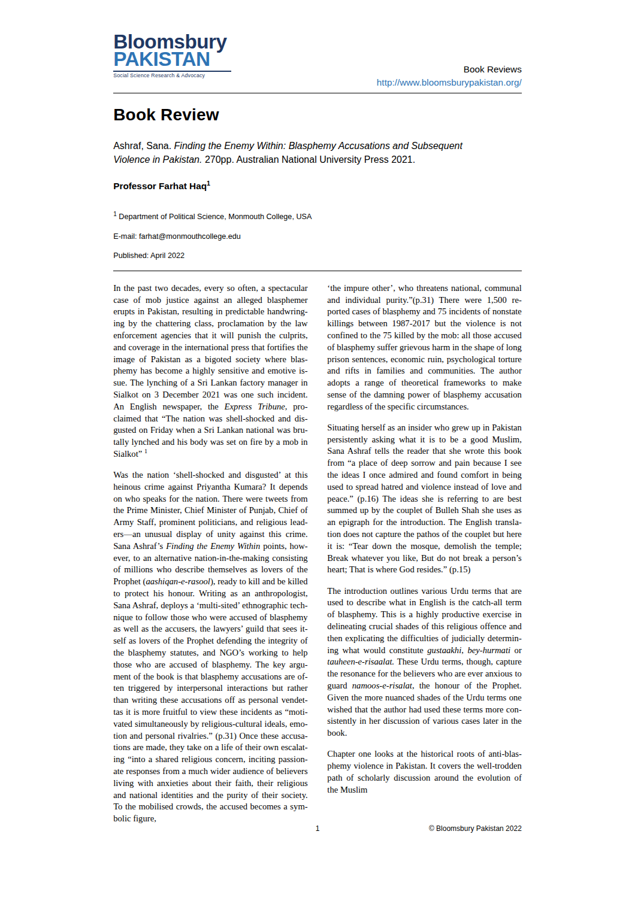Bloomsbury PAKISTAN
Social Science Research & Advocacy
Book Reviews http://www.bloomsburypakistan.org/
Book Review
Ashraf, Sana. Finding the Enemy Within: Blasphemy Accusations and Subsequent Violence in Pakistan. 270pp. Australian National University Press 2021.
Professor Farhat Haq1
1 Department of Political Science, Monmouth College, USA
E-mail: farhat@monmouthcollege.edu
Published: April 2022
In the past two decades, every so often, a spectacular case of mob justice against an alleged blasphemer erupts in Pakistan, resulting in predictable handwringing by the chattering class, proclamation by the law enforcement agencies that it will punish the culprits, and coverage in the international press that fortifies the image of Pakistan as a bigoted society where blasphemy has become a highly sensitive and emotive issue. The lynching of a Sri Lankan factory manager in Sialkot on 3 December 2021 was one such incident. An English newspaper, the Express Tribune, proclaimed that “The nation was shell-shocked and disgusted on Friday when a Sri Lankan national was brutally lynched and his body was set on fire by a mob in Sialkot” 1
Was the nation ‘shell-shocked and disgusted’ at this heinous crime against Priyantha Kumara? It depends on who speaks for the nation. There were tweets from the Prime Minister, Chief Minister of Punjab, Chief of Army Staff, prominent politicians, and religious leaders—an unusual display of unity against this crime. Sana Ashraf’s Finding the Enemy Within points, however, to an alternative nation-in-the-making consisting of millions who describe themselves as lovers of the Prophet (aashiqan-e-rasool), ready to kill and be killed to protect his honour. Writing as an anthropologist, Sana Ashraf, deploys a ‘multi-sited’ ethnographic technique to follow those who were accused of blasphemy as well as the accusers, the lawyers’ guild that sees itself as lovers of the Prophet defending the integrity of the blasphemy statutes, and NGO’s working to help those who are accused of blasphemy. The key argument of the book is that blasphemy accusations are often triggered by interpersonal interactions but rather than writing these accusations off as personal vendettas it is more fruitful to view these incidents as “motivated simultaneously by religious-cultural ideals, emotion and personal rivalries.” (p.31) Once these accusations are made, they take on a life of their own escalating “into a shared religious concern, inciting passionate responses from a much wider audience of believers living with anxieties about their faith, their religious and national identities and the purity of their society. To the mobilised crowds, the accused becomes a symbolic figure,
‘the impure other’, who threatens national, communal and individual purity.”(p.31) There were 1,500 reported cases of blasphemy and 75 incidents of nonstate killings between 1987-2017 but the violence is not confined to the 75 killed by the mob: all those accused of blasphemy suffer grievous harm in the shape of long prison sentences, economic ruin, psychological torture and rifts in families and communities. The author adopts a range of theoretical frameworks to make sense of the damning power of blasphemy accusation regardless of the specific circumstances.
Situating herself as an insider who grew up in Pakistan persistently asking what it is to be a good Muslim, Sana Ashraf tells the reader that she wrote this book from “a place of deep sorrow and pain because I see the ideas I once admired and found comfort in being used to spread hatred and violence instead of love and peace.” (p.16) The ideas she is referring to are best summed up by the couplet of Bulleh Shah she uses as an epigraph for the introduction. The English translation does not capture the pathos of the couplet but here it is: “Tear down the mosque, demolish the temple; Break whatever you like, But do not break a person’s heart; That is where God resides.” (p.15)
The introduction outlines various Urdu terms that are used to describe what in English is the catch-all term of blasphemy. This is a highly productive exercise in delineating crucial shades of this religious offence and then explicating the difficulties of judicially determining what would constitute gustaakhi, bey-hurmati or tauheen-e-risaalat. These Urdu terms, though, capture the resonance for the believers who are ever anxious to guard namoos-e-risalat, the honour of the Prophet. Given the more nuanced shades of the Urdu terms one wished that the author had used these terms more consistently in her discussion of various cases later in the book.
Chapter one looks at the historical roots of anti-blasphemy violence in Pakistan. It covers the well-trodden path of scholarly discussion around the evolution of the Muslim
1 © Bloomsbury Pakistan 2022